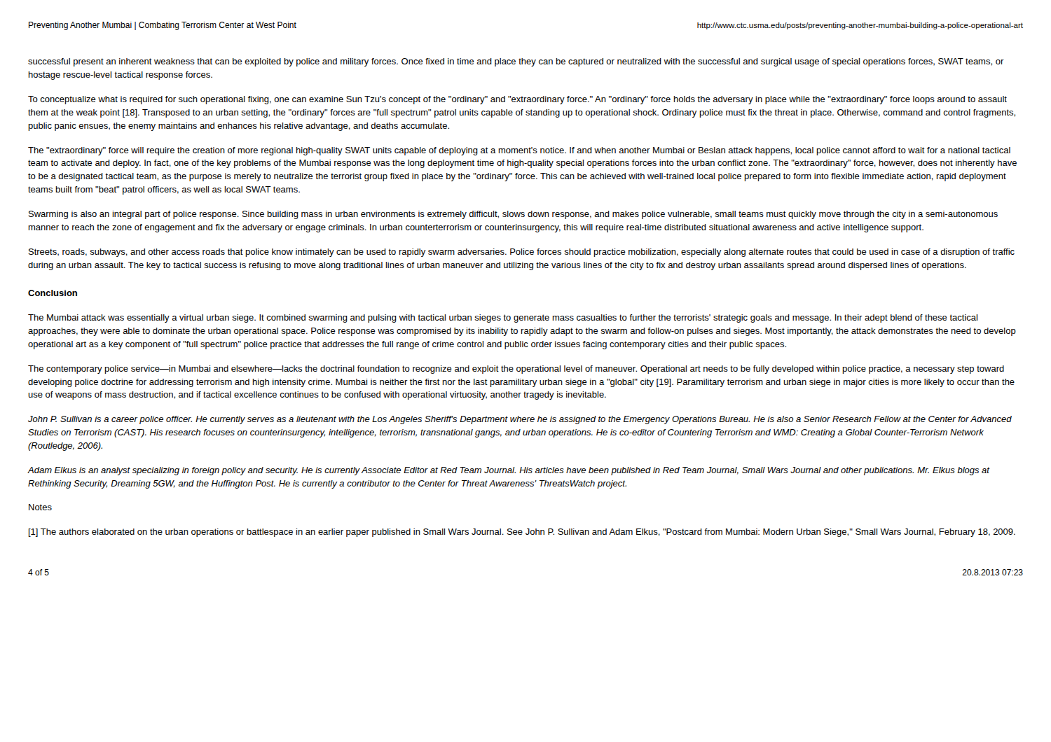Preventing Another Mumbai | Combating Terrorism Center at West Point
http://www.ctc.usma.edu/posts/preventing-another-mumbai-building-a-police-operational-art
successful present an inherent weakness that can be exploited by police and military forces. Once fixed in time and place they can be captured or neutralized with the successful and surgical usage of special operations forces, SWAT teams, or hostage rescue-level tactical response forces.
To conceptualize what is required for such operational fixing, one can examine Sun Tzu's concept of the "ordinary" and "extraordinary force." An "ordinary" force holds the adversary in place while the "extraordinary" force loops around to assault them at the weak point [18]. Transposed to an urban setting, the "ordinary" forces are "full spectrum" patrol units capable of standing up to operational shock. Ordinary police must fix the threat in place. Otherwise, command and control fragments, public panic ensues, the enemy maintains and enhances his relative advantage, and deaths accumulate.
The "extraordinary" force will require the creation of more regional high-quality SWAT units capable of deploying at a moment's notice. If and when another Mumbai or Beslan attack happens, local police cannot afford to wait for a national tactical team to activate and deploy. In fact, one of the key problems of the Mumbai response was the long deployment time of high-quality special operations forces into the urban conflict zone. The "extraordinary" force, however, does not inherently have to be a designated tactical team, as the purpose is merely to neutralize the terrorist group fixed in place by the "ordinary" force. This can be achieved with well-trained local police prepared to form into flexible immediate action, rapid deployment teams built from "beat" patrol officers, as well as local SWAT teams.
Swarming is also an integral part of police response. Since building mass in urban environments is extremely difficult, slows down response, and makes police vulnerable, small teams must quickly move through the city in a semi-autonomous manner to reach the zone of engagement and fix the adversary or engage criminals. In urban counterterrorism or counterinsurgency, this will require real-time distributed situational awareness and active intelligence support.
Streets, roads, subways, and other access roads that police know intimately can be used to rapidly swarm adversaries. Police forces should practice mobilization, especially along alternate routes that could be used in case of a disruption of traffic during an urban assault. The key to tactical success is refusing to move along traditional lines of urban maneuver and utilizing the various lines of the city to fix and destroy urban assailants spread around dispersed lines of operations.
Conclusion
The Mumbai attack was essentially a virtual urban siege. It combined swarming and pulsing with tactical urban sieges to generate mass casualties to further the terrorists' strategic goals and message. In their adept blend of these tactical approaches, they were able to dominate the urban operational space. Police response was compromised by its inability to rapidly adapt to the swarm and follow-on pulses and sieges. Most importantly, the attack demonstrates the need to develop operational art as a key component of "full spectrum" police practice that addresses the full range of crime control and public order issues facing contemporary cities and their public spaces.
The contemporary police service—in Mumbai and elsewhere—lacks the doctrinal foundation to recognize and exploit the operational level of maneuver. Operational art needs to be fully developed within police practice, a necessary step toward developing police doctrine for addressing terrorism and high intensity crime. Mumbai is neither the first nor the last paramilitary urban siege in a "global" city [19]. Paramilitary terrorism and urban siege in major cities is more likely to occur than the use of weapons of mass destruction, and if tactical excellence continues to be confused with operational virtuosity, another tragedy is inevitable.
John P. Sullivan is a career police officer. He currently serves as a lieutenant with the Los Angeles Sheriff's Department where he is assigned to the Emergency Operations Bureau. He is also a Senior Research Fellow at the Center for Advanced Studies on Terrorism (CAST). His research focuses on counterinsurgency, intelligence, terrorism, transnational gangs, and urban operations. He is co-editor of Countering Terrorism and WMD: Creating a Global Counter-Terrorism Network (Routledge, 2006).
Adam Elkus is an analyst specializing in foreign policy and security. He is currently Associate Editor at Red Team Journal. His articles have been published in Red Team Journal, Small Wars Journal and other publications. Mr. Elkus blogs at Rethinking Security, Dreaming 5GW, and the Huffington Post. He is currently a contributor to the Center for Threat Awareness' ThreatsWatch project.
Notes
[1] The authors elaborated on the urban operations or battlespace in an earlier paper published in Small Wars Journal. See John P. Sullivan and Adam Elkus, "Postcard from Mumbai: Modern Urban Siege," Small Wars Journal, February 18, 2009.
4 of 5
20.8.2013 07:23